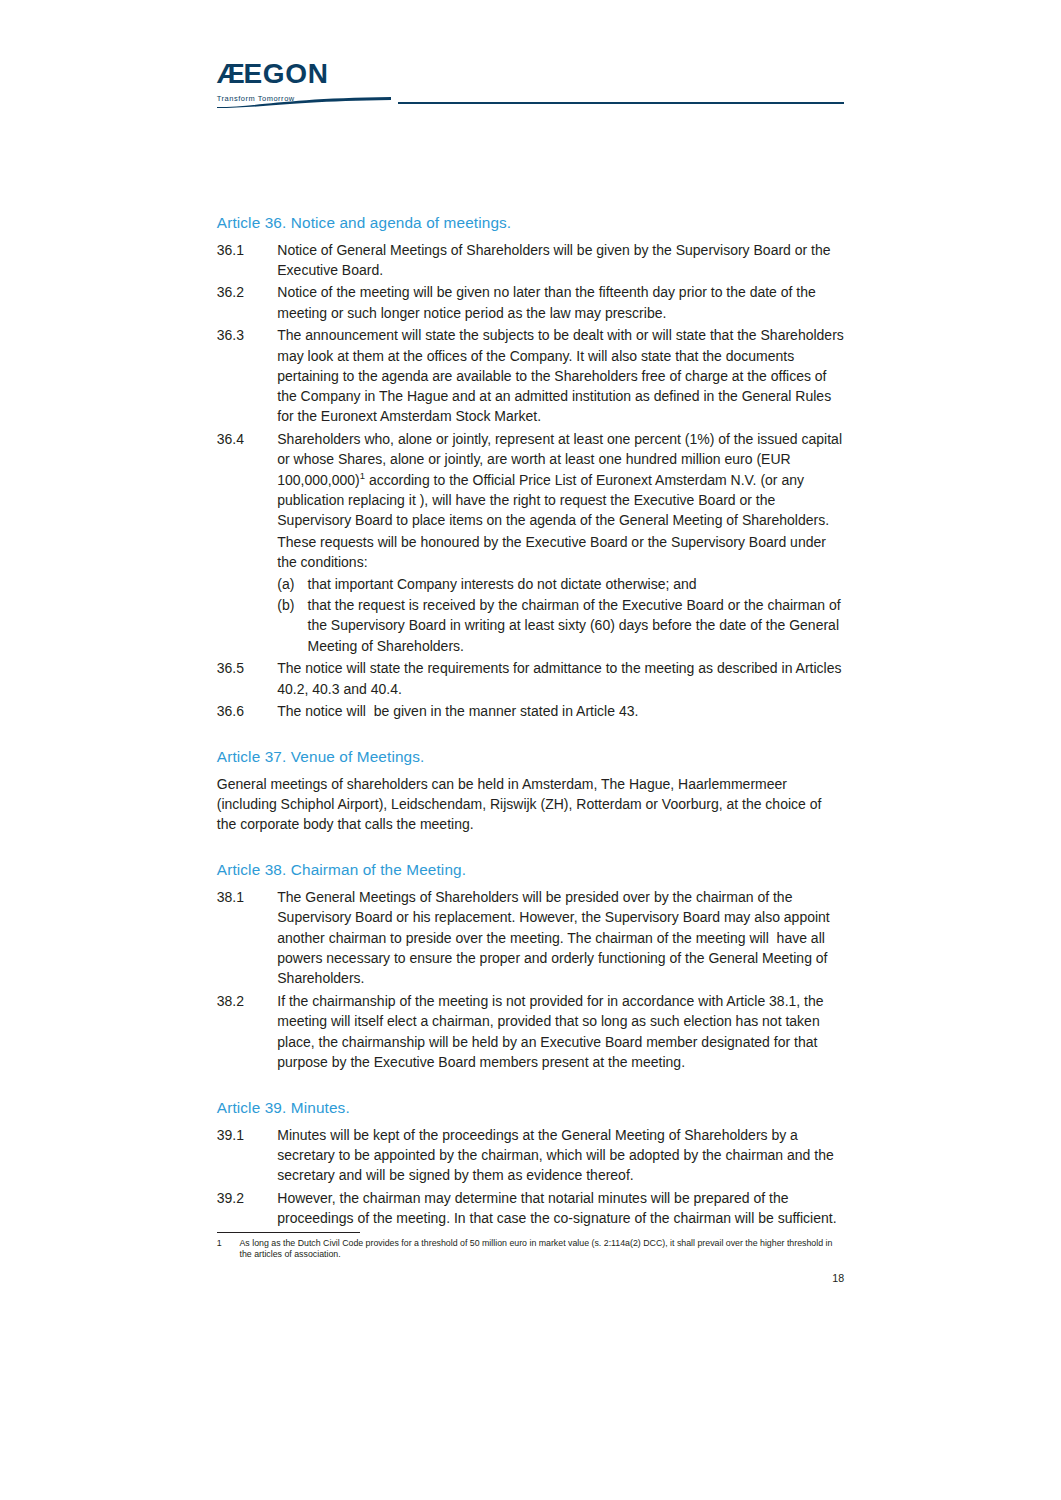ÆEGON
Transform Tomorrow
Article 36. Notice and agenda of meetings.
36.1
Notice of General Meetings of Shareholders will be given by the Supervisory Board or the Executive Board.
36.2
Notice of the meeting will be given no later than the fifteenth day prior to the date of the meeting or such longer notice period as the law may prescribe.
36.3
The announcement will state the subjects to be dealt with or will state that the Shareholders may look at them at the offices of the Company. It will also state that the documents pertaining to the agenda are available to the Shareholders free of charge at the offices of the Company in The Hague and at an admitted institution as defined in the General Rules for the Euronext Amsterdam Stock Market.
36.4
Shareholders who, alone or jointly, represent at least one percent (1%) of the issued capital or whose Shares, alone or jointly, are worth at least one hundred million euro (EUR 100,000,000)1 according to the Official Price List of Euronext Amsterdam N.V. (or any publication replacing it ), will have the right to request the Executive Board or the Supervisory Board to place items on the agenda of the General Meeting of Shareholders.
These requests will be honoured by the Executive Board or the Supervisory Board under the conditions:
(a) that important Company interests do not dictate otherwise; and
(b) that the request is received by the chairman of the Executive Board or the chairman of the Supervisory Board in writing at least sixty (60) days before the date of the General Meeting of Shareholders.
36.5
The notice will state the requirements for admittance to the meeting as described in Articles 40.2, 40.3 and 40.4.
36.6
The notice will be given in the manner stated in Article 43.
Article 37. Venue of Meetings.
General meetings of shareholders can be held in Amsterdam, The Hague, Haarlemmermeer (including Schiphol Airport), Leidschendam, Rijswijk (ZH), Rotterdam or Voorburg, at the choice of the corporate body that calls the meeting.
Article 38. Chairman of the Meeting.
38.1
The General Meetings of Shareholders will be presided over by the chairman of the Supervisory Board or his replacement. However, the Supervisory Board may also appoint another chairman to preside over the meeting. The chairman of the meeting will have all powers necessary to ensure the proper and orderly functioning of the General Meeting of Shareholders.
38.2
If the chairmanship of the meeting is not provided for in accordance with Article 38.1, the meeting will itself elect a chairman, provided that so long as such election has not taken place, the chairmanship will be held by an Executive Board member designated for that purpose by the Executive Board members present at the meeting.
Article 39. Minutes.
39.1
Minutes will be kept of the proceedings at the General Meeting of Shareholders by a secretary to be appointed by the chairman, which will be adopted by the chairman and the secretary and will be signed by them as evidence thereof.
39.2
However, the chairman may determine that notarial minutes will be prepared of the proceedings of the meeting. In that case the co-signature of the chairman will be sufficient.
1 As long as the Dutch Civil Code provides for a threshold of 50 million euro in market value (s. 2:114a(2) DCC), it shall prevail over the higher threshold in the articles of association.
18